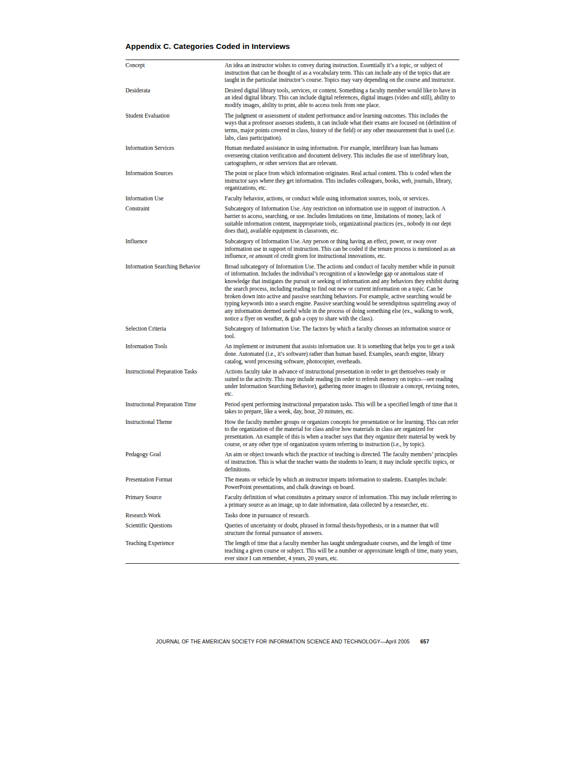Appendix C. Categories Coded in Interviews
| Concept | An idea an instructor wishes to convey during instruction. Essentially it’s a topic, or subject of instruction that can be thought of as a vocabulary term. This can include any of the topics that are taught in the particular instructor’s course. Topics may vary depending on the course and instructor. |
| Desiderata | Desired digital library tools, services, or content. Something a faculty member would like to have in an ideal digital library. This can include digital references, digital images (video and still), ability to modify images, ability to print, able to access tools from one place. |
| Student Evaluation | The judgment or assessment of student performance and/or learning outcomes. This includes the ways that a professor assesses students, it can include what their exams are focused on (definition of terms, major points covered in class, history of the field) or any other measurement that is used (i.e. labs, class participation). |
| Information Services | Human mediated assistance in using information. For example, interlibrary loan has humans overseeing citation verification and document delivery. This includes the use of interlibrary loan, cartographers, or other services that are relevant. |
| Information Sources | The point or place from which information originates. Real actual content. This is coded when the instructor says where they get information. This includes colleagues, books, web, journals, library, organizations, etc. |
| Information Use | Faculty behavior, actions, or conduct while using information sources, tools, or services. |
| Constraint | Subcategory of Information Use. Any restriction on information use in support of instruction. A barrier to access, searching, or use. Includes limitations on time, limitations of money, lack of suitable information content, inappropriate tools, organizational practices (ex., nobody in our dept does that), available equipment in classroom, etc. |
| Influence | Subcategory of Information Use. Any person or thing having an effect, power, or sway over information use in support of instruction. This can be coded if the tenure process is mentioned as an influence, or amount of credit given for instructional innovations, etc. |
| Information Searching Behavior | Broad subcategory of Information Use. The actions and conduct of faculty member while in pursuit of information. Includes the individual’s recognition of a knowledge gap or anomalous state of knowledge that instigates the pursuit or seeking of information and any behaviors they exhibit during the search process, including reading to find out new or current information on a topic. Can be broken down into active and passive searching behaviors. For example, active searching would be typing keywords into a search engine. Passive searching would be serendipitous squirreling away of any information deemed useful while in the process of doing something else (ex., walking to work, notice a flyer on weather, & grab a copy to share with the class). |
| Selection Criteria | Subcategory of Information Use. The factors by which a faculty chooses an information source or tool. |
| Information Tools | An implement or instrument that assists information use. It is something that helps you to get a task done. Automated (i.e., it’s software) rather than human based. Examples, search engine, library catalog, word processing software, photocopier, overheads. |
| Instructional Preparation Tasks | Actions faculty take in advance of instructional presentation in order to get themselves ready or suited to the activity. This may include reading (in order to refresh memory on topics—see reading under Information Searching Behavior), gathering more images to illustrate a concept, revising notes, etc. |
| Instructional Preparation Time | Period spent performing instructional preparation tasks. This will be a specified length of time that it takes to prepare, like a week, day, hour, 20 minutes, etc. |
| Instructional Theme | How the faculty member groups or organizes concepts for presentation or for learning. This can refer to the organization of the material for class and/or how materials in class are organized for presentation. An example of this is when a teacher says that they organize their material by week by course, or any other type of organization system referring to instruction (i.e., by topic). |
| Pedagogy Goal | An aim or object towards which the practice of teaching is directed. The faculty members’ principles of instruction. This is what the teacher wants the students to learn; it may include specific topics, or definitions. |
| Presentation Format | The means or vehicle by which an instructor imparts information to students. Examples include: PowerPoint presentations, and chalk drawings on board. |
| Primary Source | Faculty definition of what constitutes a primary source of information. This may include referring to a primary source as an image, up to date information, data collected by a researcher, etc. |
| Research Work | Tasks done in pursuance of research. |
| Scientific Questions | Queries of uncertainty or doubt, phrased in formal thesis/hypothesis, or in a manner that will structure the formal pursuance of answers. |
| Teaching Experience | The length of time that a faculty member has taught undergraduate courses, and the length of time teaching a given course or subject. This will be a number or approximate length of time, many years, ever since I can remember, 4 years, 20 years, etc. |
JOURNAL OF THE AMERICAN SOCIETY FOR INFORMATION SCIENCE AND TECHNOLOGY—April 2005657